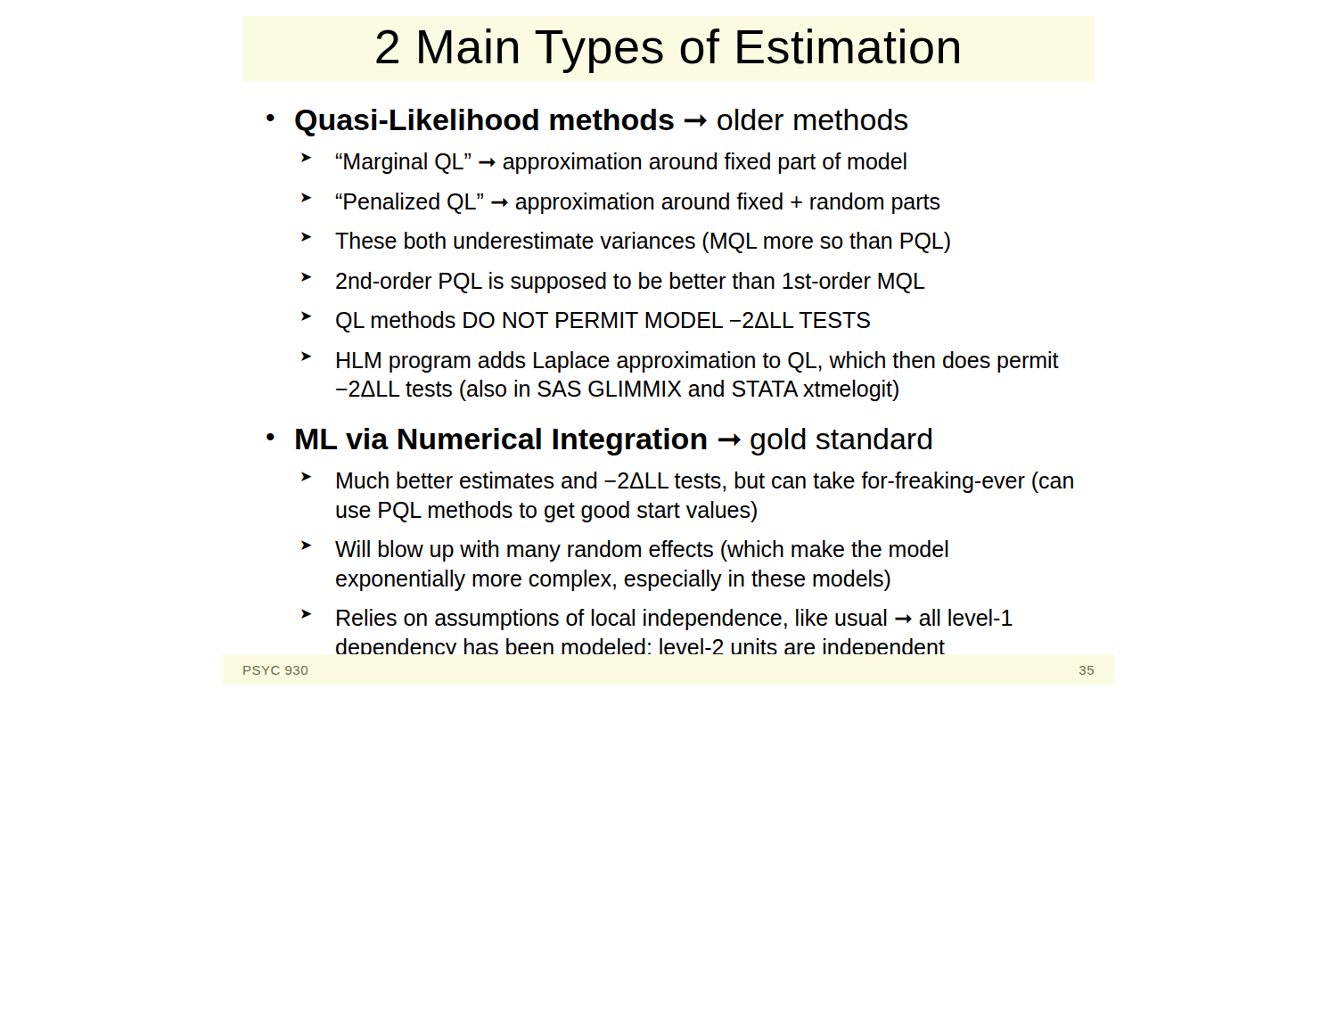2 Main Types of Estimation
Quasi-Likelihood methods ➞ older methods
“Marginal QL” ➞ approximation around fixed part of model
“Penalized QL” ➞ approximation around fixed + random parts
These both underestimate variances (MQL more so than PQL)
2nd-order PQL is supposed to be better than 1st-order MQL
QL methods DO NOT PERMIT MODEL −2ΔLL TESTS
HLM program adds Laplace approximation to QL, which then does permit −2ΔLL tests (also in SAS GLIMMIX and STATA xtmelogit)
ML via Numerical Integration ➞ gold standard
Much better estimates and −2ΔLL tests, but can take for-freaking-ever (can use PQL methods to get good start values)
Will blow up with many random effects (which make the model exponentially more complex, especially in these models)
Relies on assumptions of local independence, like usual ➞ all level-1 dependency has been modeled; level-2 units are independent
PSYC 930 35